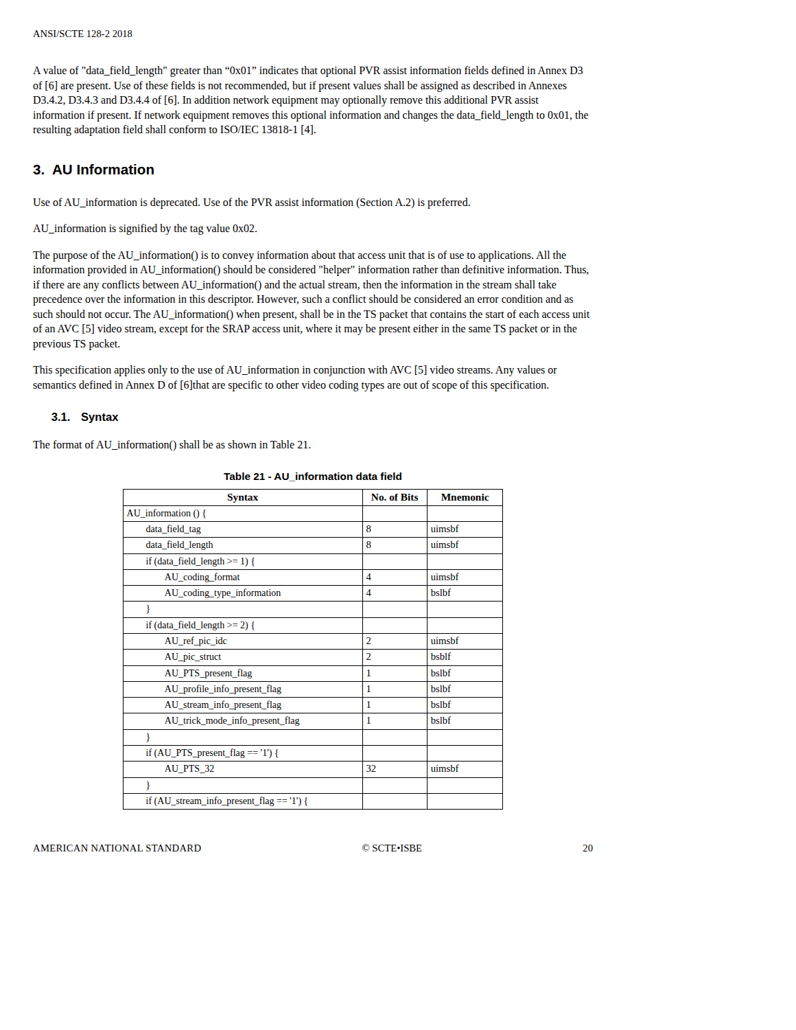ANSI/SCTE 128-2 2018
A value of "data_field_length" greater than “0x01” indicates that optional PVR assist information fields defined in Annex D3 of [6] are present. Use of these fields is not recommended, but if present values shall be assigned as described in Annexes D3.4.2, D3.4.3 and D3.4.4 of [6]. In addition network equipment may optionally remove this additional PVR assist information if present. If network equipment removes this optional information and changes the data_field_length to 0x01, the resulting adaptation field shall conform to ISO/IEC 13818-1 [4].
3. AU Information
Use of AU_information is deprecated. Use of the PVR assist information (Section A.2) is preferred.
AU_information is signified by the tag value 0x02.
The purpose of the AU_information() is to convey information about that access unit that is of use to applications. All the information provided in AU_information() should be considered "helper" information rather than definitive information. Thus, if there are any conflicts between AU_information() and the actual stream, then the information in the stream shall take precedence over the information in this descriptor. However, such a conflict should be considered an error condition and as such should not occur. The AU_information() when present, shall be in the TS packet that contains the start of each access unit of an AVC [5] video stream, except for the SRAP access unit, where it may be present either in the same TS packet or in the previous TS packet.
This specification applies only to the use of AU_information in conjunction with AVC [5] video streams. Any values or semantics defined in Annex D of [6]that are specific to other video coding types are out of scope of this specification.
3.1. Syntax
The format of AU_information() shall be as shown in Table 21.
Table 21 - AU_information data field
| Syntax | No. of Bits | Mnemonic |
| --- | --- | --- |
| AU_information () { | | |
| data_field_tag | 8 | uimsbf |
| data_field_length | 8 | uimsbf |
| if (data_field_length >= 1) { | | |
| AU_coding_format | 4 | uimsbf |
| AU_coding_type_information | 4 | bslbf |
| } | | |
| if (data_field_length >= 2) { | | |
| AU_ref_pic_idc | 2 | uimsbf |
| AU_pic_struct | 2 | bsblf |
| AU_PTS_present_flag | 1 | bslbf |
| AU_profile_info_present_flag | 1 | bslbf |
| AU_stream_info_present_flag | 1 | bslbf |
| AU_trick_mode_info_present_flag | 1 | bslbf |
| } | | |
| if (AU_PTS_present_flag == '1') { | | |
| AU_PTS_32 | 32 | uimsbf |
| } | | |
| if (AU_stream_info_present_flag == '1') { | | |
AMERICAN NATIONAL STANDARD
© SCTE•ISBE
20